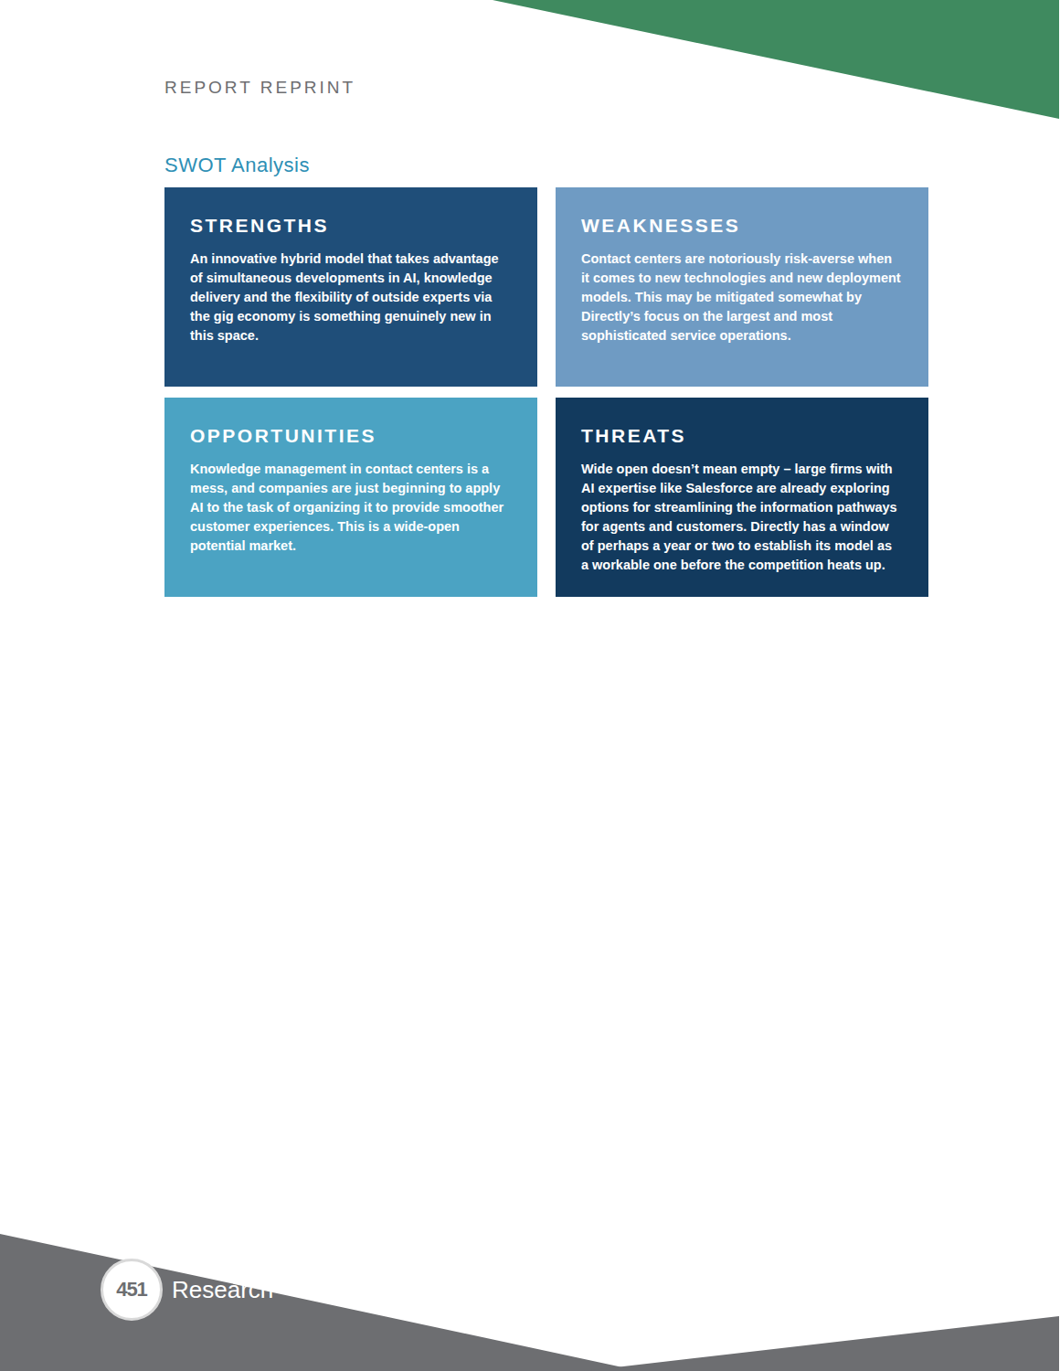REPORT REPRINT
SWOT Analysis
STRENGTHS
An innovative hybrid model that takes advantage of simultaneous developments in AI, knowledge delivery and the flexibility of outside experts via the gig economy is something genuinely new in this space.
WEAKNESSES
Contact centers are notoriously risk-averse when it comes to new technologies and new deployment models. This may be mitigated somewhat by Directly’s focus on the largest and most sophisticated service operations.
OPPORTUNITIES
Knowledge management in contact centers is a mess, and companies are just beginning to apply AI to the task of organizing it to provide smoother customer experiences. This is a wide-open potential market.
THREATS
Wide open doesn’t mean empty – large firms with AI expertise like Salesforce are already exploring options for streamlining the information pathways for agents and customers. Directly has a window of perhaps a year or two to establish its model as a workable one before the competition heats up.
451
Research®
NEW YORK · BOSTON · SAN FRANCISCO · WASHINGTON DC · LONDON